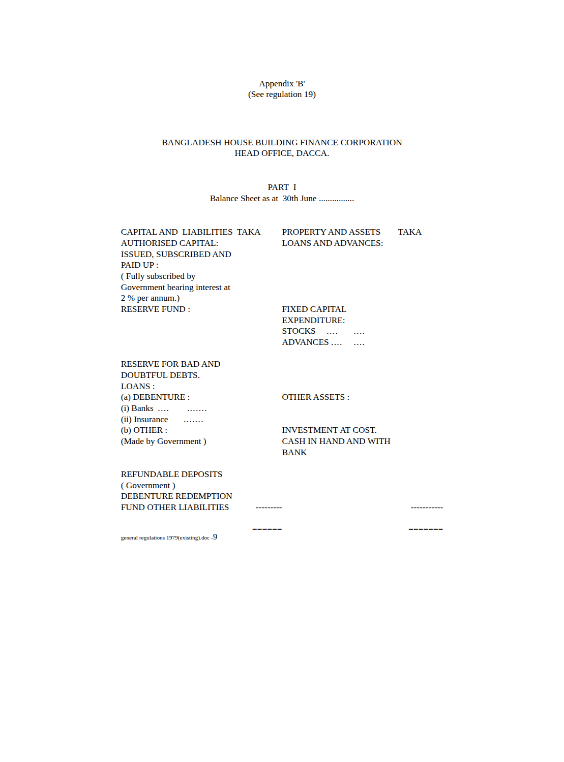Appendix 'B'
(See regulation 19)
BANGLADESH HOUSE BUILDING FINANCE CORPORATION
HEAD OFFICE, DACCA.
PART I
Balance Sheet as at 30th June ................
| CAPITAL AND LIABILITIES | TAKA | PROPERTY AND ASSETS | TAKA |
| AUTHORISED CAPITAL: | | LOANS AND ADVANCES: | |
| ISSUED, SUBSCRIBED AND | | | |
| PAID UP : | | | |
| ( Fully subscribed by | | | |
| Government bearing interest at | | | |
| 2 % per annum.) | | | |
| RESERVE FUND : | | FIXED CAPITAL | |
| | | EXPENDITURE: | |
| | | STOCKS .... .... | |
| | | ADVANCES .... .... | |
| RESERVE FOR BAD AND | | | |
| DOUBTFUL DEBTS. | | | |
| LOANS : | | | |
| (a) DEBENTURE : | | OTHER ASSETS : | |
| (i) Banks .... ....... | | | |
| (ii) Insurance ....... | | | |
| (b) OTHER : | | INVESTMENT AT COST. | |
| (Made by Government ) | | CASH IN HAND AND WITH | |
| | | BANK | |
| REFUNDABLE DEPOSITS | | | |
| ( Government ) | | | |
| DEBENTURE REDEMPTION | | | |
| FUND OTHER LIABILITIES | --------- | | ----------- |
| | ====== | | ======= |
general regulations 1979(existing).doc -9